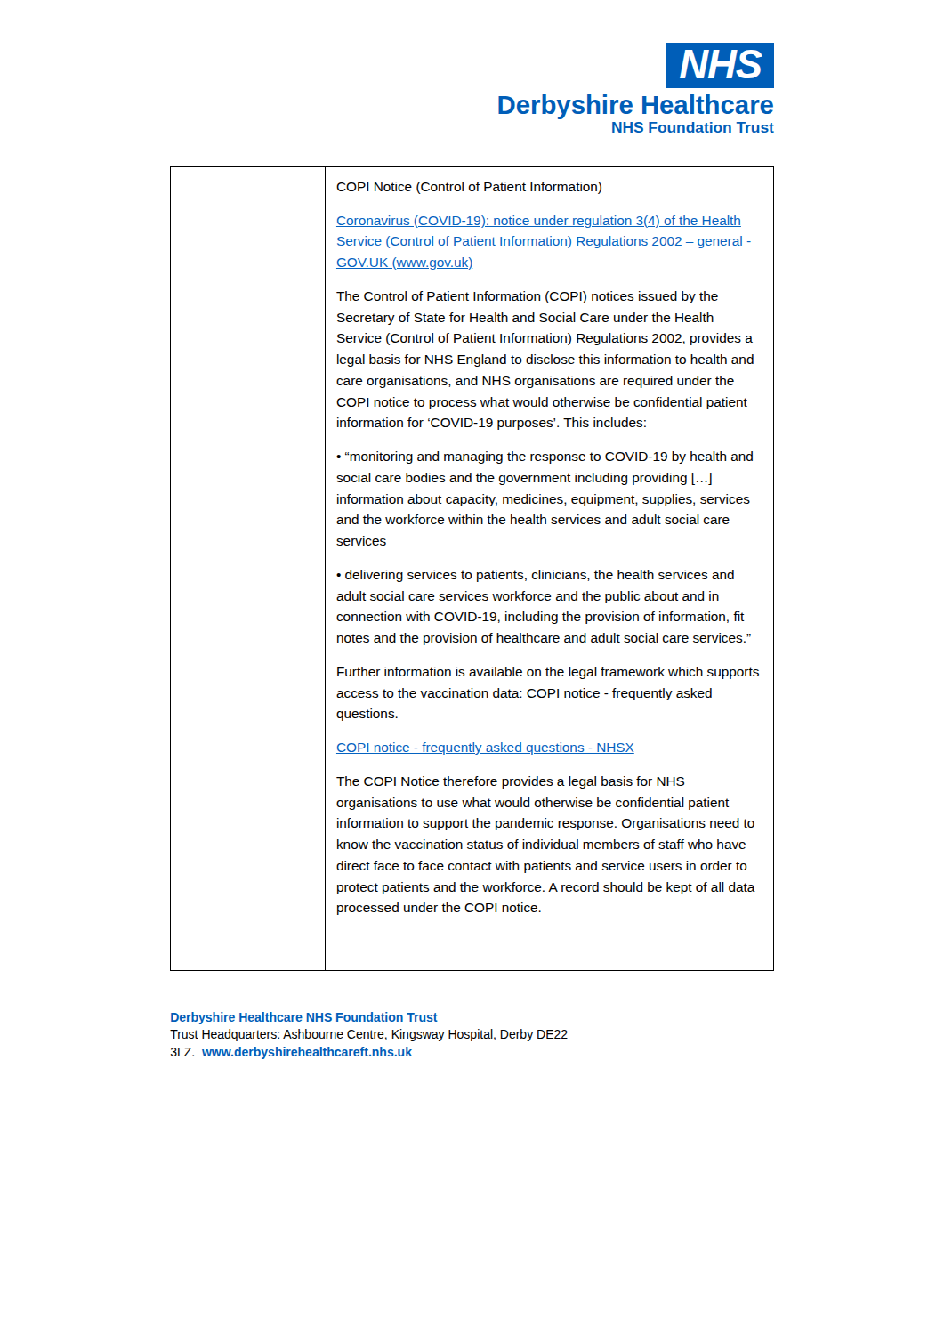NHS
Derbyshire Healthcare
NHS Foundation Trust
| | COPI Notice (Control of Patient Information) Coronavirus (COVID-19): notice under regulation 3(4) of the Health Service (Control of Patient Information) Regulations 2002 – general - GOV.UK (www.gov.uk) The Control of Patient Information (COPI) notices issued by the Secretary of State for Health and Social Care under the Health Service (Control of Patient Information) Regulations 2002, provides a legal basis for NHS England to disclose this information to health and care organisations, and NHS organisations are required under the COPI notice to process what would otherwise be confidential patient information for ‘COVID-19 purposes’. This includes: • “monitoring and managing the response to COVID-19 by health and social care bodies and the government including providing […] information about capacity, medicines, equipment, supplies, services and the workforce within the health services and adult social care services • delivering services to patients, clinicians, the health services and adult social care services workforce and the public about and in connection with COVID-19, including the provision of information, fit notes and the provision of healthcare and adult social care services.” Further information is available on the legal framework which supports access to the vaccination data: COPI notice - frequently asked questions. COPI notice - frequently asked questions - NHSX The COPI Notice therefore provides a legal basis for NHS organisations to use what would otherwise be confidential patient information to support the pandemic response. Organisations need to know the vaccination status of individual members of staff who have direct face to face contact with patients and service users in order to protect patients and the workforce. A record should be kept of all data processed under the COPI notice. |
Derbyshire Healthcare NHS Foundation Trust
Trust Headquarters: Ashbourne Centre, Kingsway Hospital, Derby DE22 3LZ. www.derbyshirehealthcareft.nhs.uk